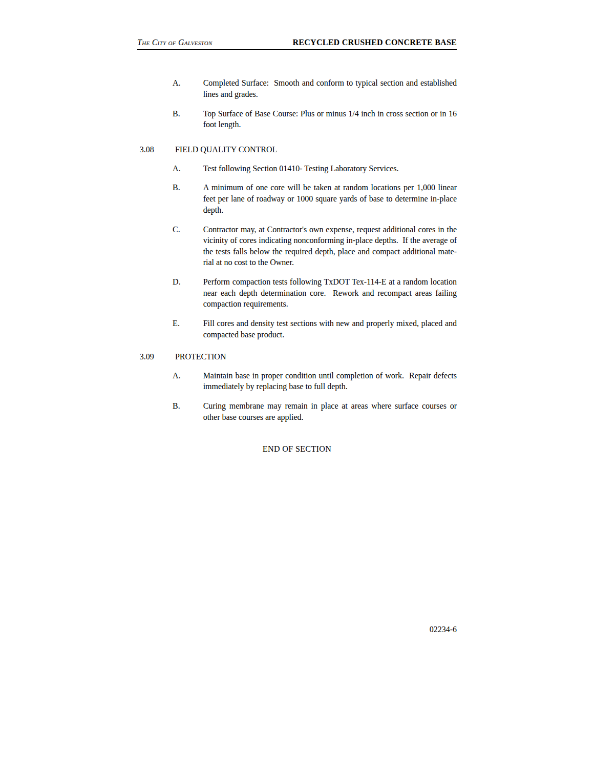The City of Galveston
RECYCLED CRUSHED CONCRETE BASE
A. Completed Surface: Smooth and conform to typical section and established lines and grades.
B. Top Surface of Base Course: Plus or minus 1/4 inch in cross section or in 16 foot length.
3.08 FIELD QUALITY CONTROL
A. Test following Section 01410- Testing Laboratory Services.
B. A minimum of one core will be taken at random locations per 1,000 linear feet per lane of roadway or 1000 square yards of base to determine in-place depth.
C. Contractor may, at Contractor's own expense, request additional cores in the vicinity of cores indicating nonconforming in-place depths. If the average of the tests falls below the required depth, place and compact additional material at no cost to the Owner.
D. Perform compaction tests following TxDOT Tex-114-E at a random location near each depth determination core. Rework and recompact areas failing compaction requirements.
E. Fill cores and density test sections with new and properly mixed, placed and compacted base product.
3.09 PROTECTION
A. Maintain base in proper condition until completion of work. Repair defects immediately by replacing base to full depth.
B. Curing membrane may remain in place at areas where surface courses or other base courses are applied.
END OF SECTION
02234-6